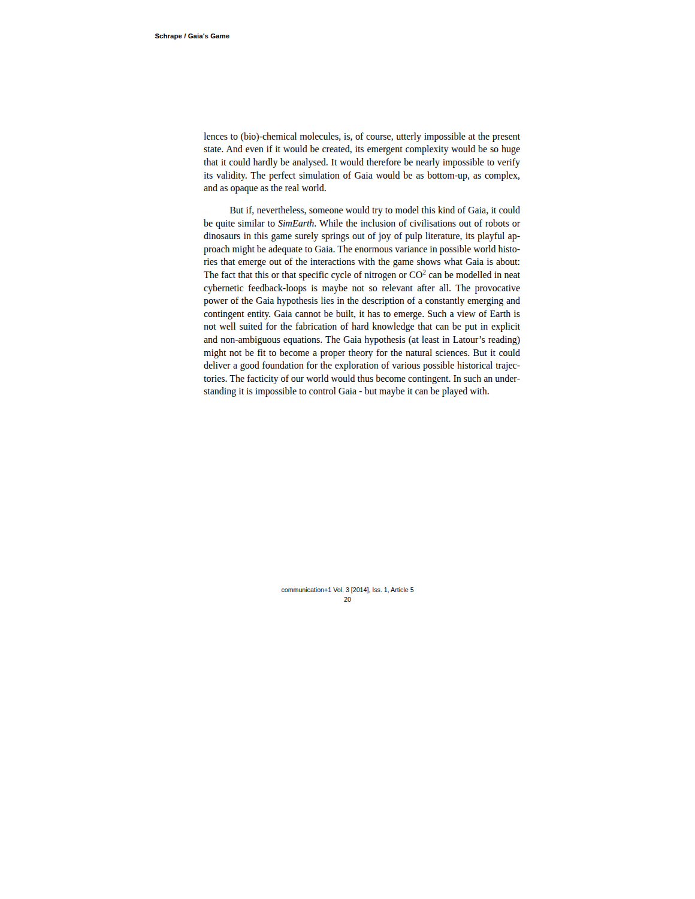Schrape / Gaia's Game
lences to (bio)-chemical molecules, is, of course, utterly impossible at the present state. And even if it would be created, its emergent complexity would be so huge that it could hardly be analysed. It would therefore be nearly impossible to verify its validity. The perfect simulation of Gaia would be as bottom-up, as complex, and as opaque as the real world.
But if, nevertheless, someone would try to model this kind of Gaia, it could be quite similar to SimEarth. While the inclusion of civilisations out of robots or dinosaurs in this game surely springs out of joy of pulp literature, its playful approach might be adequate to Gaia. The enormous variance in possible world histories that emerge out of the interactions with the game shows what Gaia is about: The fact that this or that specific cycle of nitrogen or CO2 can be modelled in neat cybernetic feedback-loops is maybe not so relevant after all. The provocative power of the Gaia hypothesis lies in the description of a constantly emerging and contingent entity. Gaia cannot be built, it has to emerge. Such a view of Earth is not well suited for the fabrication of hard knowledge that can be put in explicit and non-ambiguous equations. The Gaia hypothesis (at least in Latour’s reading) might not be fit to become a proper theory for the natural sciences. But it could deliver a good foundation for the exploration of various possible historical trajectories. The facticity of our world would thus become contingent. In such an understanding it is impossible to control Gaia - but maybe it can be played with.
communication+1 Vol. 3 [2014], Iss. 1, Article 5 20